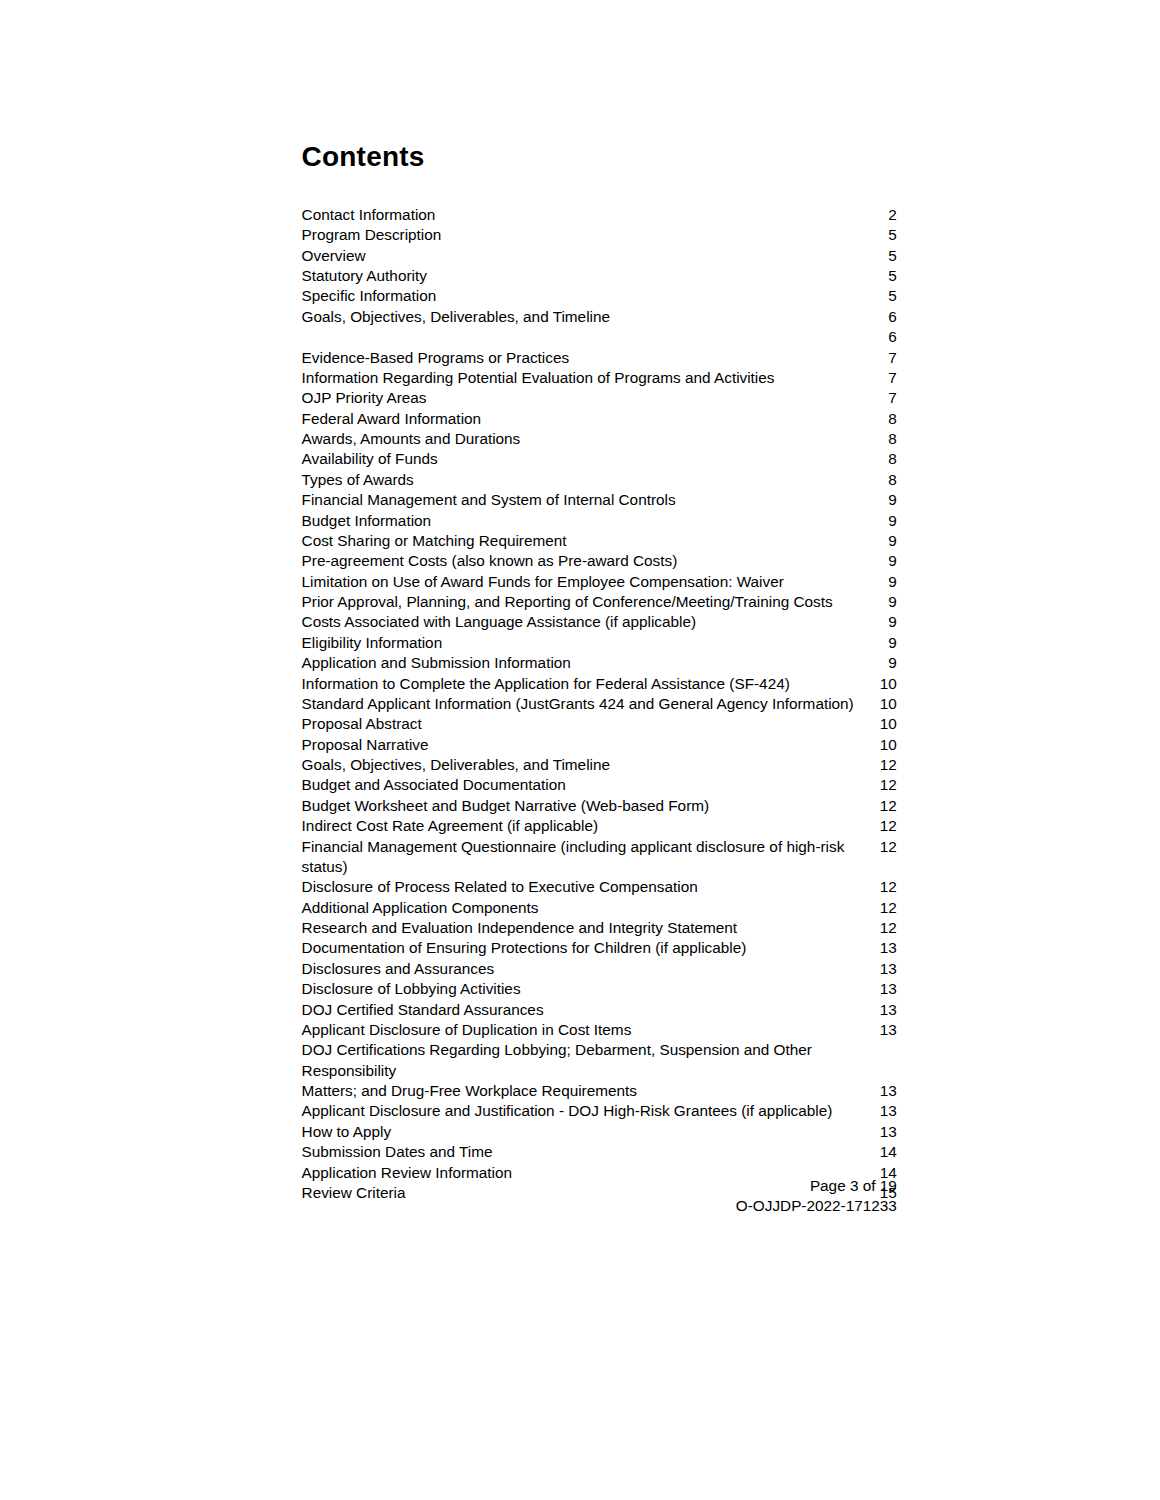Contents
| Contact Information | 2 |
| Program Description | 5 |
| Overview | 5 |
| Statutory Authority | 5 |
| Specific Information | 5 |
| Goals, Objectives, Deliverables, and Timeline | 6 |
| | 6 |
| Evidence-Based Programs or Practices | 7 |
| Information Regarding Potential Evaluation of Programs and Activities | 7 |
| OJP Priority Areas | 7 |
| Federal Award Information | 8 |
| Awards, Amounts and Durations | 8 |
| Availability of Funds | 8 |
| Types of Awards | 8 |
| Financial Management and System of Internal Controls | 9 |
| Budget Information | 9 |
| Cost Sharing or Matching Requirement | 9 |
| Pre-agreement Costs (also known as Pre-award Costs) | 9 |
| Limitation on Use of Award Funds for Employee Compensation: Waiver | 9 |
| Prior Approval, Planning, and Reporting of Conference/Meeting/Training Costs | 9 |
| Costs Associated with Language Assistance (if applicable) | 9 |
| Eligibility Information | 9 |
| Application and Submission Information | 9 |
| Information to Complete the Application for Federal Assistance (SF-424) | 10 |
| Standard Applicant Information (JustGrants 424 and General Agency Information) | 10 |
| Proposal Abstract | 10 |
| Proposal Narrative | 10 |
| Goals, Objectives, Deliverables, and Timeline | 12 |
| Budget and Associated Documentation | 12 |
| Budget Worksheet and Budget Narrative (Web-based Form) | 12 |
| Indirect Cost Rate Agreement (if applicable) | 12 |
| Financial Management Questionnaire (including applicant disclosure of high-risk status) | 12 |
| Disclosure of Process Related to Executive Compensation | 12 |
| Additional Application Components | 12 |
| Research and Evaluation Independence and Integrity Statement | 12 |
| Documentation of Ensuring Protections for Children (if applicable) | 13 |
| Disclosures and Assurances | 13 |
| Disclosure of Lobbying Activities | 13 |
| DOJ Certified Standard Assurances | 13 |
| Applicant Disclosure of Duplication in Cost Items | 13 |
| DOJ Certifications Regarding Lobbying; Debarment, Suspension and Other Responsibility Matters; and Drug-Free Workplace Requirements | 13 |
| Applicant Disclosure and Justification - DOJ High-Risk Grantees (if applicable) | 13 |
| How to Apply | 13 |
| Submission Dates and Time | 14 |
| Application Review Information | 14 |
| Review Criteria | 15 |
Page 3 of 19
O-OJJDP-2022-171233